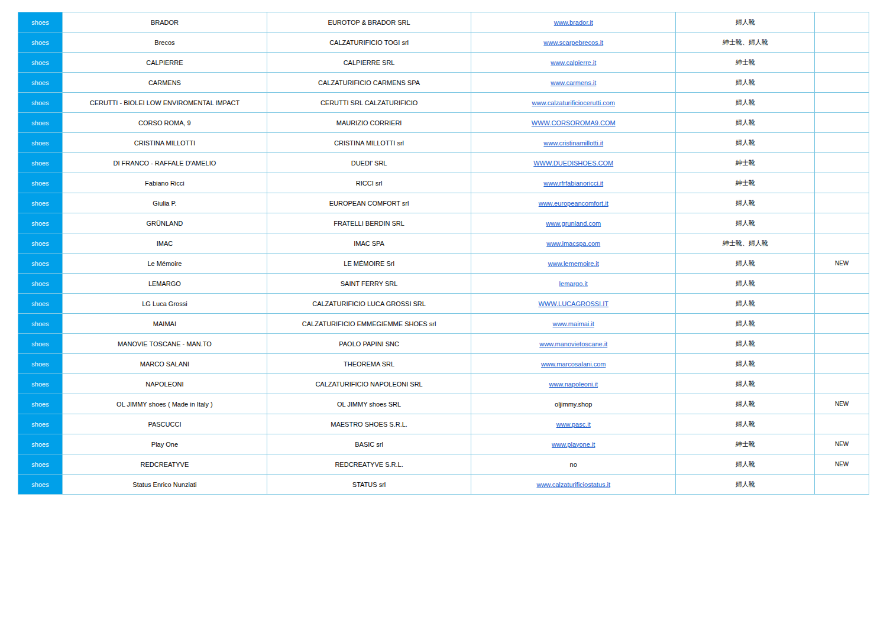| shoes | BRADOR | EUROTOP & BRADOR SRL | www.brador.it | 婦人靴 | |
| shoes | Brecos | CALZATURIFICIO TOGI srl | www.scarpebrecos.it | 紳士靴、婦人靴 | |
| shoes | CALPIERRE | CALPIERRE SRL | www.calpierre.it | 紳士靴 | |
| shoes | CARMENS | CALZATURIFICIO CARMENS SPA | www.carmens.it | 婦人靴 | |
| shoes | CERUTTI - BIOLEI LOW ENVIROMENTAL IMPACT | CERUTTI SRL CALZATURIFICIO | www.calzaturificiocerutti.com | 婦人靴 | |
| shoes | CORSO ROMA, 9 | MAURIZIO CORRIERI | WWW.CORSOROMA9.COM | 婦人靴 | |
| shoes | CRISTINA MILLOTTI | CRISTINA MILLOTTI srl | www.cristinamillotti.it | 婦人靴 | |
| shoes | DI FRANCO - RAFFALE D'AMELIO | DUEDI' SRL | WWW.DUEDISHOES.COM | 紳士靴 | |
| shoes | Fabiano Ricci | RICCI srl | www.rfrfabianoricci.it | 紳士靴 | |
| shoes | Giulia P. | EUROPEAN COMFORT srl | www.europeancomfort.it | 婦人靴 | |
| shoes | GRÜNLAND | FRATELLI BERDIN SRL | www.grunland.com | 婦人靴 | |
| shoes | IMAC | IMAC SPA | www.imacspa.com | 紳士靴、婦人靴 | |
| shoes | Le Mémoire | LE MÉMOIRE Srl | www.lememoire.it | 婦人靴 | NEW |
| shoes | LEMARGO | SAINT FERRY SRL | lemargo.it | 婦人靴 | |
| shoes | LG Luca Grossi | CALZATURIFICIO LUCA GROSSI SRL | WWW.LUCAGROSSI.IT | 婦人靴 | |
| shoes | MAIMAI | CALZATURIFICIO EMMEGIEMME SHOES srl | www.maimai.it | 婦人靴 | |
| shoes | MANOVIE TOSCANE - MAN.TO | PAOLO PAPINI SNC | www.manovietoscane.it | 婦人靴 | |
| shoes | MARCO SALANI | THEOREMA SRL | www.marcosalani.com | 婦人靴 | |
| shoes | NAPOLEONI | CALZATURIFICIO NAPOLEONI SRL | www.napoleoni.it | 婦人靴 | |
| shoes | OL JIMMY shoes ( Made in Italy ) | OL JIMMY shoes SRL | oljimmy.shop | 婦人靴 | NEW |
| shoes | PASCUCCI | MAESTRO SHOES S.R.L. | www.pasc.it | 婦人靴 | |
| shoes | Play One | BASIC srl | www.playone.it | 紳士靴 | NEW |
| shoes | REDCREATYVE | REDCREATYVE S.R.L. | no | 婦人靴 | NEW |
| shoes | Status Enrico Nunziati | STATUS srl | www.calzaturificiostatus.it | 婦人靴 | |